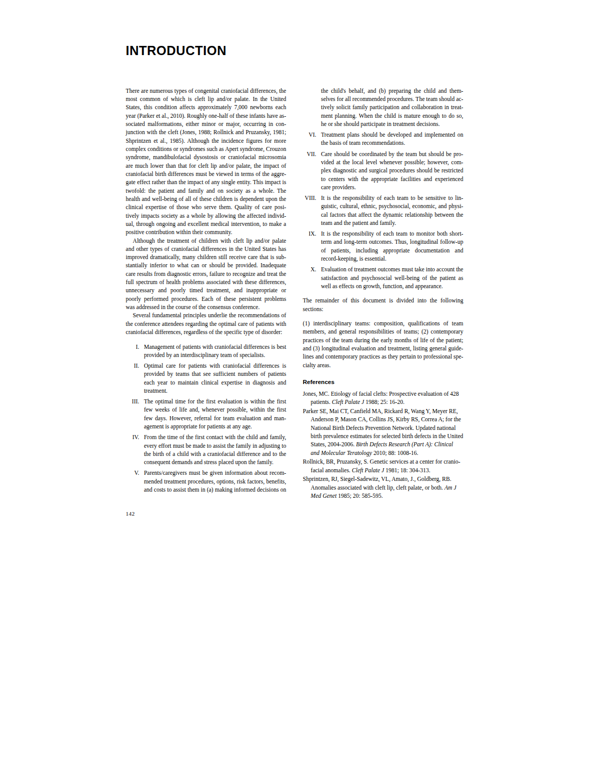INTRODUCTION
There are numerous types of congenital craniofacial differences, the most common of which is cleft lip and/or palate. In the United States, this condition affects approximately 7,000 newborns each year (Parker et al., 2010). Roughly one-half of these infants have associated malformations, either minor or major, occurring in conjunction with the cleft (Jones, 1988; Rollnick and Pruzansky, 1981; Shprintzen et al., 1985). Although the incidence figures for more complex conditions or syndromes such as Apert syndrome, Crouzon syndrome, mandibulofacial dysostosis or craniofacial microsomia are much lower than that for cleft lip and/or palate, the impact of craniofacial birth differences must be viewed in terms of the aggregate effect rather than the impact of any single entity. This impact is twofold: the patient and family and on society as a whole. The health and well-being of all of these children is dependent upon the clinical expertise of those who serve them. Quality of care positively impacts society as a whole by allowing the affected individual, through ongoing and excellent medical intervention, to make a positive contribution within their community.
Although the treatment of children with cleft lip and/or palate and other types of craniofacial differences in the United States has improved dramatically, many children still receive care that is substantially inferior to what can or should be provided. Inadequate care results from diagnostic errors, failure to recognize and treat the full spectrum of health problems associated with these differences, unnecessary and poorly timed treatment, and inappropriate or poorly performed procedures. Each of these persistent problems was addressed in the course of the consensus conference.
Several fundamental principles underlie the recommendations of the conference attendees regarding the optimal care of patients with craniofacial differences, regardless of the specific type of disorder:
Management of patients with craniofacial differences is best provided by an interdisciplinary team of specialists.
Optimal care for patients with craniofacial differences is provided by teams that see sufficient numbers of patients each year to maintain clinical expertise in diagnosis and treatment.
The optimal time for the first evaluation is within the first few weeks of life and, whenever possible, within the first few days. However, referral for team evaluation and management is appropriate for patients at any age.
From the time of the first contact with the child and family, every effort must be made to assist the family in adjusting to the birth of a child with a craniofacial difference and to the consequent demands and stress placed upon the family.
Parents/caregivers must be given information about recommended treatment procedures, options, risk factors, benefits, and costs to assist them in (a) making informed decisions on the child's behalf, and (b) preparing the child and themselves for all recommended procedures. The team should actively solicit family participation and collaboration in treatment planning. When the child is mature enough to do so, he or she should participate in treatment decisions.
Treatment plans should be developed and implemented on the basis of team recommendations.
Care should be coordinated by the team but should be provided at the local level whenever possible; however, complex diagnostic and surgical procedures should be restricted to centers with the appropriate facilities and experienced care providers.
It is the responsibility of each team to be sensitive to linguistic, cultural, ethnic, psychosocial, economic, and physical factors that affect the dynamic relationship between the team and the patient and family.
It is the responsibility of each team to monitor both short-term and long-term outcomes. Thus, longitudinal follow-up of patients, including appropriate documentation and record-keeping, is essential.
Evaluation of treatment outcomes must take into account the satisfaction and psychosocial well-being of the patient as well as effects on growth, function, and appearance.
The remainder of this document is divided into the following sections:
(1) interdisciplinary teams: composition, qualifications of team members, and general responsibilities of teams; (2) contemporary practices of the team during the early months of life of the patient; and (3) longitudinal evaluation and treatment, listing general guidelines and contemporary practices as they pertain to professional specialty areas.
References
Jones, MC. Etiology of facial clefts: Prospective evaluation of 428 patients. Cleft Palate J 1988; 25: 16-20.
Parker SE, Mai CT, Canfield MA, Rickard R, Wang Y, Meyer RE, Anderson P, Mason CA, Collins JS, Kirby RS, Correa A; for the National Birth Defects Prevention Network. Updated national birth prevalence estimates for selected birth defects in the United States, 2004-2006. Birth Defects Research (Part A): Clinical and Molecular Teratology 2010; 88: 1008-16.
Rollnick, BR, Pruzansky, S. Genetic services at a center for craniofacial anomalies. Cleft Palate J 1981; 18: 304-313.
Shprintzen, RJ, Siegel-Sadewitz, VL, Amato, J., Goldberg, RB. Anomalies associated with cleft lip, cleft palate, or both. Am J Med Genet 1985; 20: 585-595.
142